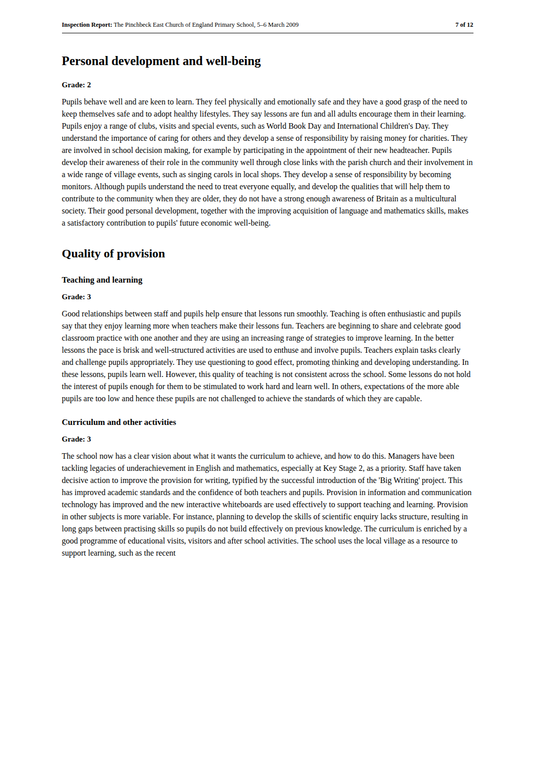Inspection Report: The Pinchbeck East Church of England Primary School, 5–6 March 2009
7 of 12
Personal development and well-being
Grade: 2
Pupils behave well and are keen to learn. They feel physically and emotionally safe and they have a good grasp of the need to keep themselves safe and to adopt healthy lifestyles. They say lessons are fun and all adults encourage them in their learning. Pupils enjoy a range of clubs, visits and special events, such as World Book Day and International Children's Day. They understand the importance of caring for others and they develop a sense of responsibility by raising money for charities. They are involved in school decision making, for example by participating in the appointment of their new headteacher. Pupils develop their awareness of their role in the community well through close links with the parish church and their involvement in a wide range of village events, such as singing carols in local shops. They develop a sense of responsibility by becoming monitors. Although pupils understand the need to treat everyone equally, and develop the qualities that will help them to contribute to the community when they are older, they do not have a strong enough awareness of Britain as a multicultural society. Their good personal development, together with the improving acquisition of language and mathematics skills, makes a satisfactory contribution to pupils' future economic well-being.
Quality of provision
Teaching and learning
Grade: 3
Good relationships between staff and pupils help ensure that lessons run smoothly. Teaching is often enthusiastic and pupils say that they enjoy learning more when teachers make their lessons fun. Teachers are beginning to share and celebrate good classroom practice with one another and they are using an increasing range of strategies to improve learning. In the better lessons the pace is brisk and well-structured activities are used to enthuse and involve pupils. Teachers explain tasks clearly and challenge pupils appropriately. They use questioning to good effect, promoting thinking and developing understanding. In these lessons, pupils learn well. However, this quality of teaching is not consistent across the school. Some lessons do not hold the interest of pupils enough for them to be stimulated to work hard and learn well. In others, expectations of the more able pupils are too low and hence these pupils are not challenged to achieve the standards of which they are capable.
Curriculum and other activities
Grade: 3
The school now has a clear vision about what it wants the curriculum to achieve, and how to do this. Managers have been tackling legacies of underachievement in English and mathematics, especially at Key Stage 2, as a priority. Staff have taken decisive action to improve the provision for writing, typified by the successful introduction of the 'Big Writing' project. This has improved academic standards and the confidence of both teachers and pupils. Provision in information and communication technology has improved and the new interactive whiteboards are used effectively to support teaching and learning. Provision in other subjects is more variable. For instance, planning to develop the skills of scientific enquiry lacks structure, resulting in long gaps between practising skills so pupils do not build effectively on previous knowledge. The curriculum is enriched by a good programme of educational visits, visitors and after school activities. The school uses the local village as a resource to support learning, such as the recent